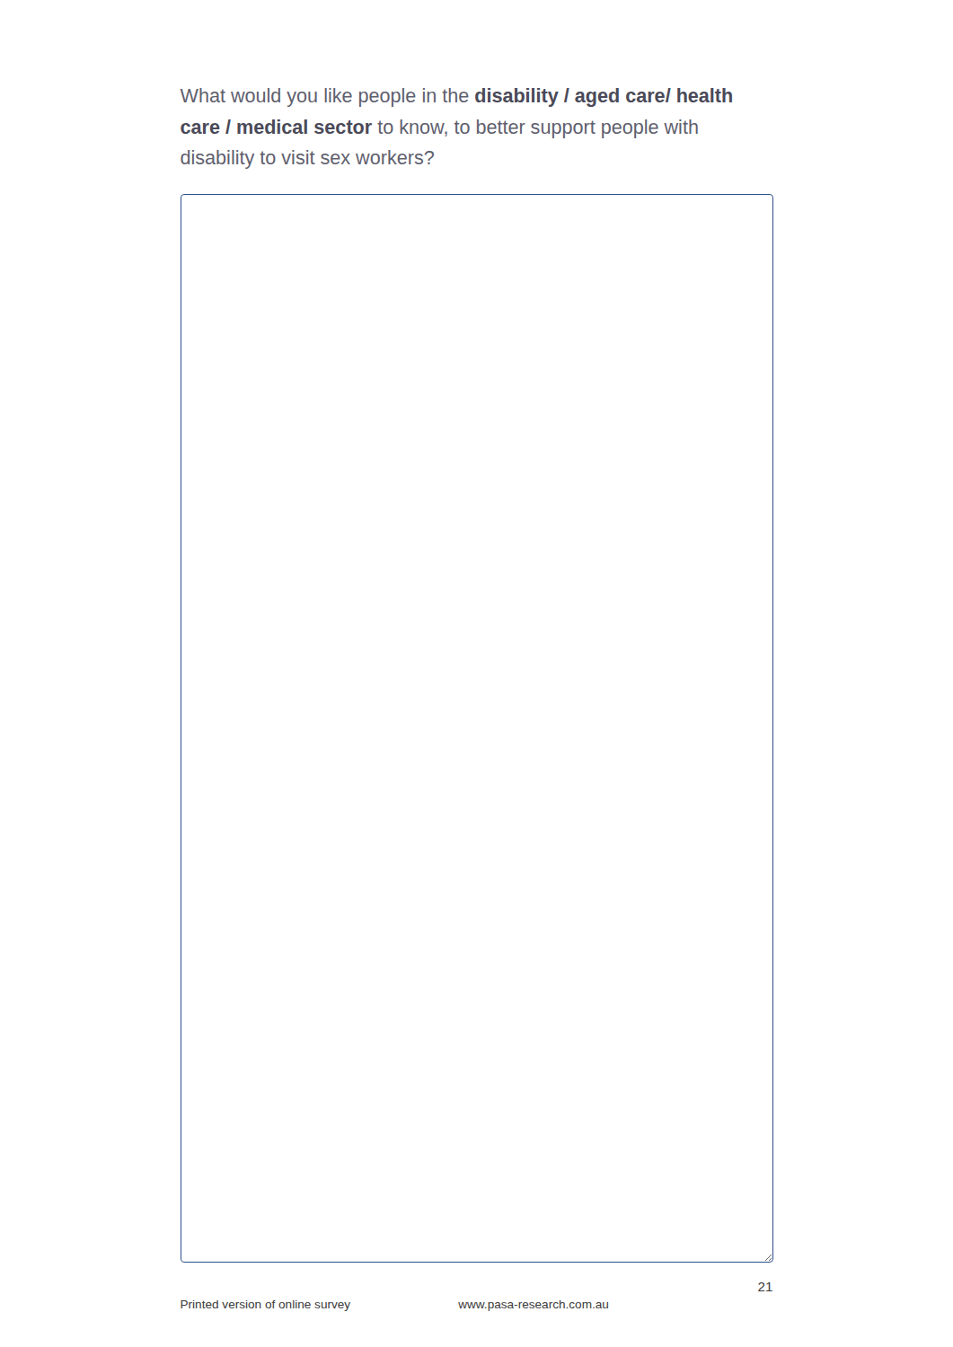What would you like people in the disability / aged care/ health care / medical sector to know, to better support people with disability to visit sex workers?
21
Printed version of online survey www.pasa-research.com.au